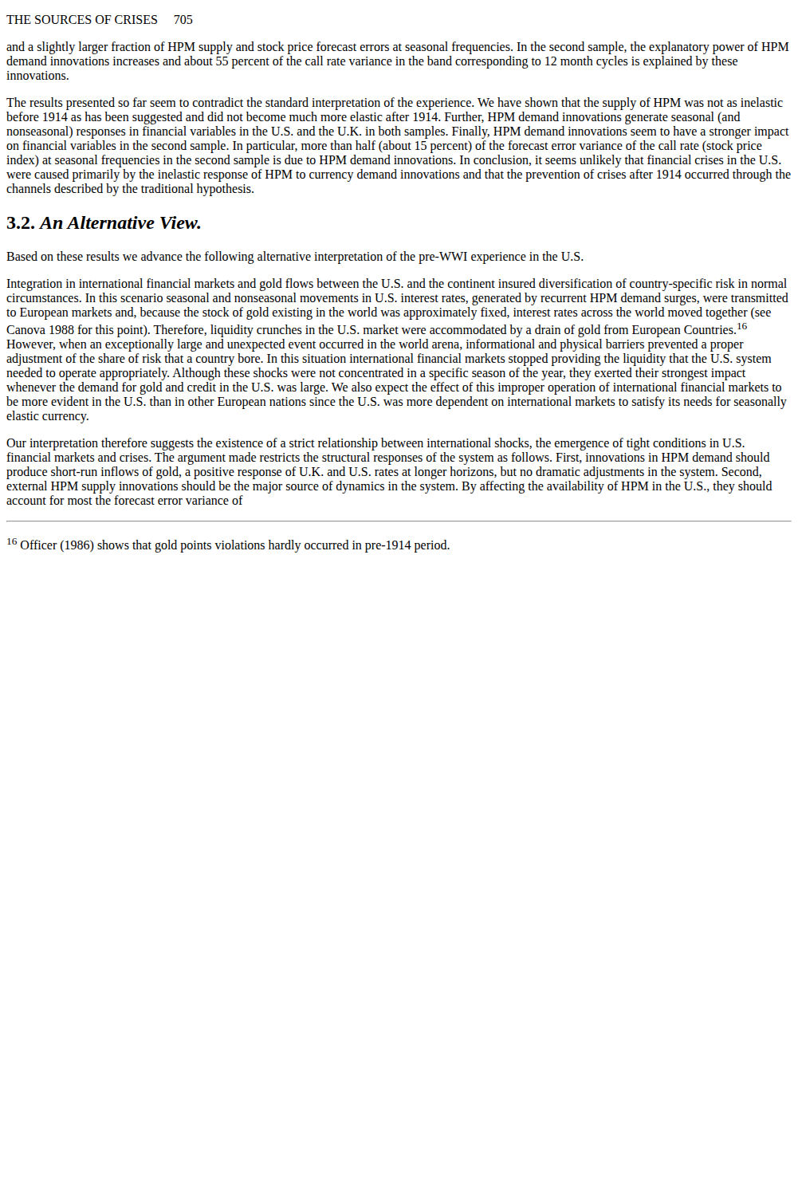THE SOURCES OF CRISES 705
and a slightly larger fraction of HPM supply and stock price forecast errors at seasonal frequencies. In the second sample, the explanatory power of HPM demand innovations increases and about 55 percent of the call rate variance in the band corresponding to 12 month cycles is explained by these innovations.
The results presented so far seem to contradict the standard interpretation of the experience. We have shown that the supply of HPM was not as inelastic before 1914 as has been suggested and did not become much more elastic after 1914. Further, HPM demand innovations generate seasonal (and nonseasonal) responses in financial variables in the U.S. and the U.K. in both samples. Finally, HPM demand innovations seem to have a stronger impact on financial variables in the second sample. In particular, more than half (about 15 percent) of the forecast error variance of the call rate (stock price index) at seasonal frequencies in the second sample is due to HPM demand innovations. In conclusion, it seems unlikely that financial crises in the U.S. were caused primarily by the inelastic response of HPM to currency demand innovations and that the prevention of crises after 1914 occurred through the channels described by the traditional hypothesis.
3.2. An Alternative View.
Based on these results we advance the following alternative interpretation of the pre-WWI experience in the U.S.
Integration in international financial markets and gold flows between the U.S. and the continent insured diversification of country-specific risk in normal circumstances. In this scenario seasonal and nonseasonal movements in U.S. interest rates, generated by recurrent HPM demand surges, were transmitted to European markets and, because the stock of gold existing in the world was approximately fixed, interest rates across the world moved together (see Canova 1988 for this point). Therefore, liquidity crunches in the U.S. market were accommodated by a drain of gold from European Countries.16 However, when an exceptionally large and unexpected event occurred in the world arena, informational and physical barriers prevented a proper adjustment of the share of risk that a country bore. In this situation international financial markets stopped providing the liquidity that the U.S. system needed to operate appropriately. Although these shocks were not concentrated in a specific season of the year, they exerted their strongest impact whenever the demand for gold and credit in the U.S. was large. We also expect the effect of this improper operation of international financial markets to be more evident in the U.S. than in other European nations since the U.S. was more dependent on international markets to satisfy its needs for seasonally elastic currency.
Our interpretation therefore suggests the existence of a strict relationship between international shocks, the emergence of tight conditions in U.S. financial markets and crises. The argument made restricts the structural responses of the system as follows. First, innovations in HPM demand should produce short-run inflows of gold, a positive response of U.K. and U.S. rates at longer horizons, but no dramatic adjustments in the system. Second, external HPM supply innovations should be the major source of dynamics in the system. By affecting the availability of HPM in the U.S., they should account for most the forecast error variance of
16 Officer (1986) shows that gold points violations hardly occurred in pre-1914 period.